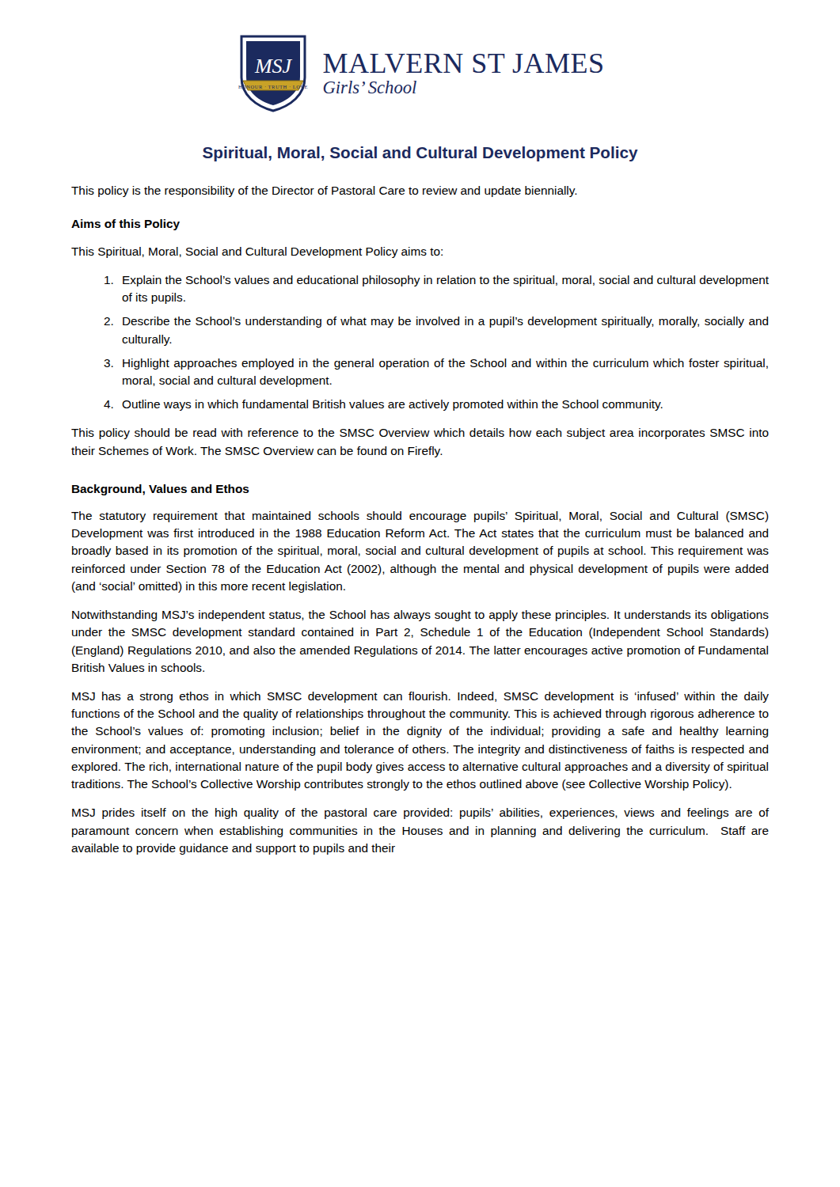MSJ HONOUR · TRUTH · LOVE
MALVERN ST JAMES
Girls’ School
Spiritual, Moral, Social and Cultural Development Policy
This policy is the responsibility of the Director of Pastoral Care to review and update biennially.
Aims of this Policy
This Spiritual, Moral, Social and Cultural Development Policy aims to:
Explain the School’s values and educational philosophy in relation to the spiritual, moral, social and cultural development of its pupils.
Describe the School’s understanding of what may be involved in a pupil’s development spiritually, morally, socially and culturally.
Highlight approaches employed in the general operation of the School and within the curriculum which foster spiritual, moral, social and cultural development.
Outline ways in which fundamental British values are actively promoted within the School community.
This policy should be read with reference to the SMSC Overview which details how each subject area incorporates SMSC into their Schemes of Work. The SMSC Overview can be found on Firefly.
Background, Values and Ethos
The statutory requirement that maintained schools should encourage pupils’ Spiritual, Moral, Social and Cultural (SMSC) Development was first introduced in the 1988 Education Reform Act. The Act states that the curriculum must be balanced and broadly based in its promotion of the spiritual, moral, social and cultural development of pupils at school. This requirement was reinforced under Section 78 of the Education Act (2002), although the mental and physical development of pupils were added (and ‘social’ omitted) in this more recent legislation.
Notwithstanding MSJ’s independent status, the School has always sought to apply these principles. It understands its obligations under the SMSC development standard contained in Part 2, Schedule 1 of the Education (Independent School Standards) (England) Regulations 2010, and also the amended Regulations of 2014. The latter encourages active promotion of Fundamental British Values in schools.
MSJ has a strong ethos in which SMSC development can flourish. Indeed, SMSC development is ‘infused’ within the daily functions of the School and the quality of relationships throughout the community. This is achieved through rigorous adherence to the School’s values of: promoting inclusion; belief in the dignity of the individual; providing a safe and healthy learning environment; and acceptance, understanding and tolerance of others. The integrity and distinctiveness of faiths is respected and explored. The rich, international nature of the pupil body gives access to alternative cultural approaches and a diversity of spiritual traditions. The School’s Collective Worship contributes strongly to the ethos outlined above (see Collective Worship Policy).
MSJ prides itself on the high quality of the pastoral care provided: pupils’ abilities, experiences, views and feelings are of paramount concern when establishing communities in the Houses and in planning and delivering the curriculum. Staff are available to provide guidance and support to pupils and their